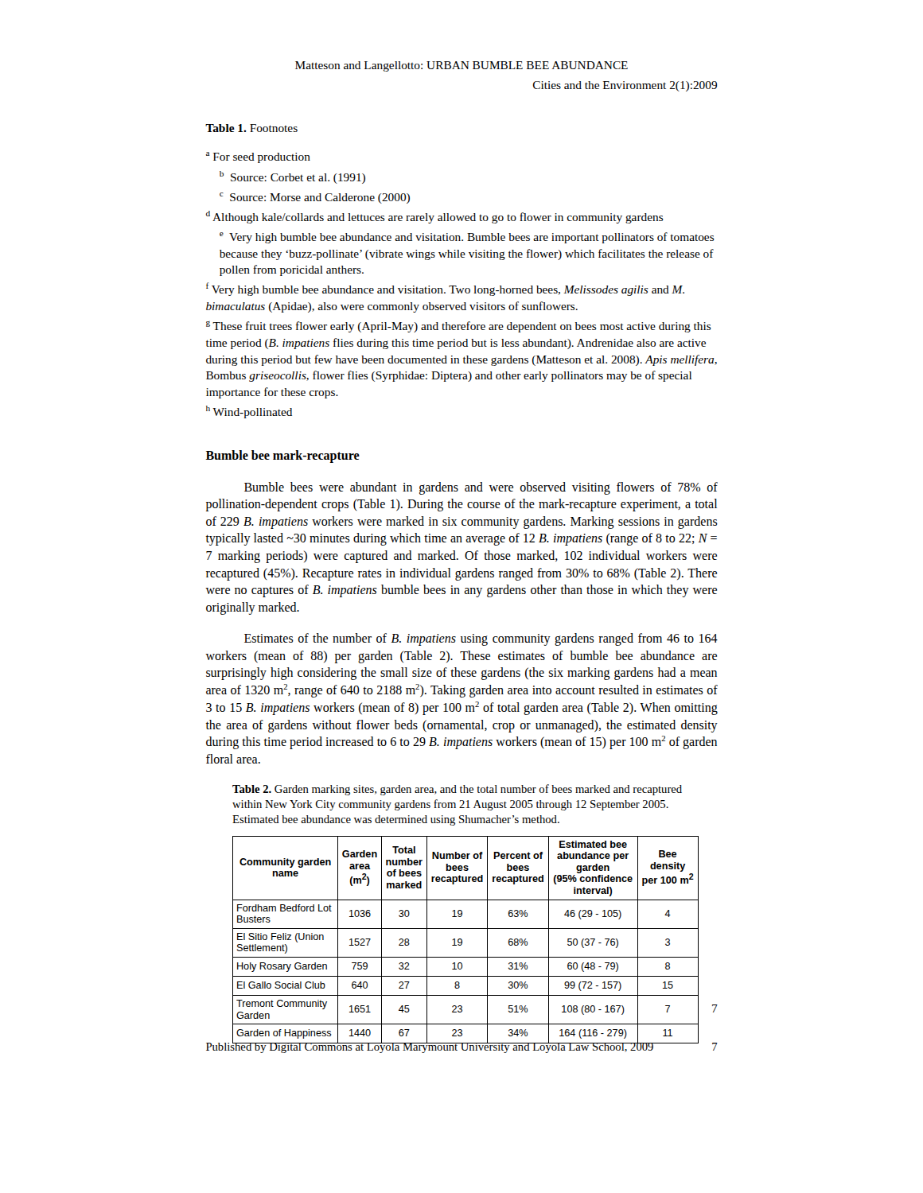Matteson and Langellotto: URBAN BUMBLE BEE ABUNDANCE
Cities and the Environment 2(1):2009
Table 1. Footnotes
a For seed production
b Source: Corbet et al. (1991)
c Source: Morse and Calderone (2000)
d Although kale/collards and lettuces are rarely allowed to go to flower in community gardens
e Very high bumble bee abundance and visitation. Bumble bees are important pollinators of tomatoes because they ‘buzz-pollinate’ (vibrate wings while visiting the flower) which facilitates the release of pollen from poricidal anthers.
f Very high bumble bee abundance and visitation. Two long-horned bees, Melissodes agilis and M. bimaculatus (Apidae), also were commonly observed visitors of sunflowers.
g These fruit trees flower early (April-May) and therefore are dependent on bees most active during this time period (B. impatiens flies during this time period but is less abundant). Andrenidae also are active during this period but few have been documented in these gardens (Matteson et al. 2008). Apis mellifera, Bombus griseocollis, flower flies (Syrphidae: Diptera) and other early pollinators may be of special importance for these crops.
h Wind-pollinated
Bumble bee mark-recapture
Bumble bees were abundant in gardens and were observed visiting flowers of 78% of pollination-dependent crops (Table 1). During the course of the mark-recapture experiment, a total of 229 B. impatiens workers were marked in six community gardens. Marking sessions in gardens typically lasted ~30 minutes during which time an average of 12 B. impatiens (range of 8 to 22; N = 7 marking periods) were captured and marked. Of those marked, 102 individual workers were recaptured (45%). Recapture rates in individual gardens ranged from 30% to 68% (Table 2). There were no captures of B. impatiens bumble bees in any gardens other than those in which they were originally marked.
Estimates of the number of B. impatiens using community gardens ranged from 46 to 164 workers (mean of 88) per garden (Table 2). These estimates of bumble bee abundance are surprisingly high considering the small size of these gardens (the six marking gardens had a mean area of 1320 m2, range of 640 to 2188 m2). Taking garden area into account resulted in estimates of 3 to 15 B. impatiens workers (mean of 8) per 100 m2 of total garden area (Table 2). When omitting the area of gardens without flower beds (ornamental, crop or unmanaged), the estimated density during this time period increased to 6 to 29 B. impatiens workers (mean of 15) per 100 m2 of garden floral area.
Table 2. Garden marking sites, garden area, and the total number of bees marked and recaptured within New York City community gardens from 21 August 2005 through 12 September 2005. Estimated bee abundance was determined using Shumacher’s method.
| Community garden name | Garden area (m 2 ) | Total number of bees marked | Number of bees recaptured | Percent of bees recaptured | Estimated bee abundance per garden (95% confidence interval) | Bee density per 100 m 2 |
| --- | --- | --- | --- | --- | --- | --- |
| Fordham Bedford Lot Busters | 1036 | 30 | 19 | 63% | 46 (29 - 105) | 4 |
| El Sitio Feliz (Union Settlement) | 1527 | 28 | 19 | 68% | 50 (37 - 76) | 3 |
| Holy Rosary Garden | 759 | 32 | 10 | 31% | 60 (48 - 79) | 8 |
| El Gallo Social Club | 640 | 27 | 8 | 30% | 99 (72 - 157) | 15 |
| Tremont Community Garden | 1651 | 45 | 23 | 51% | 108 (80 - 167) | 7 |
| Garden of Happiness | 1440 | 67 | 23 | 34% | 164 (116 - 279) | 11 |
7
Published by Digital Commons at Loyola Marymount University and Loyola Law School, 2009 7